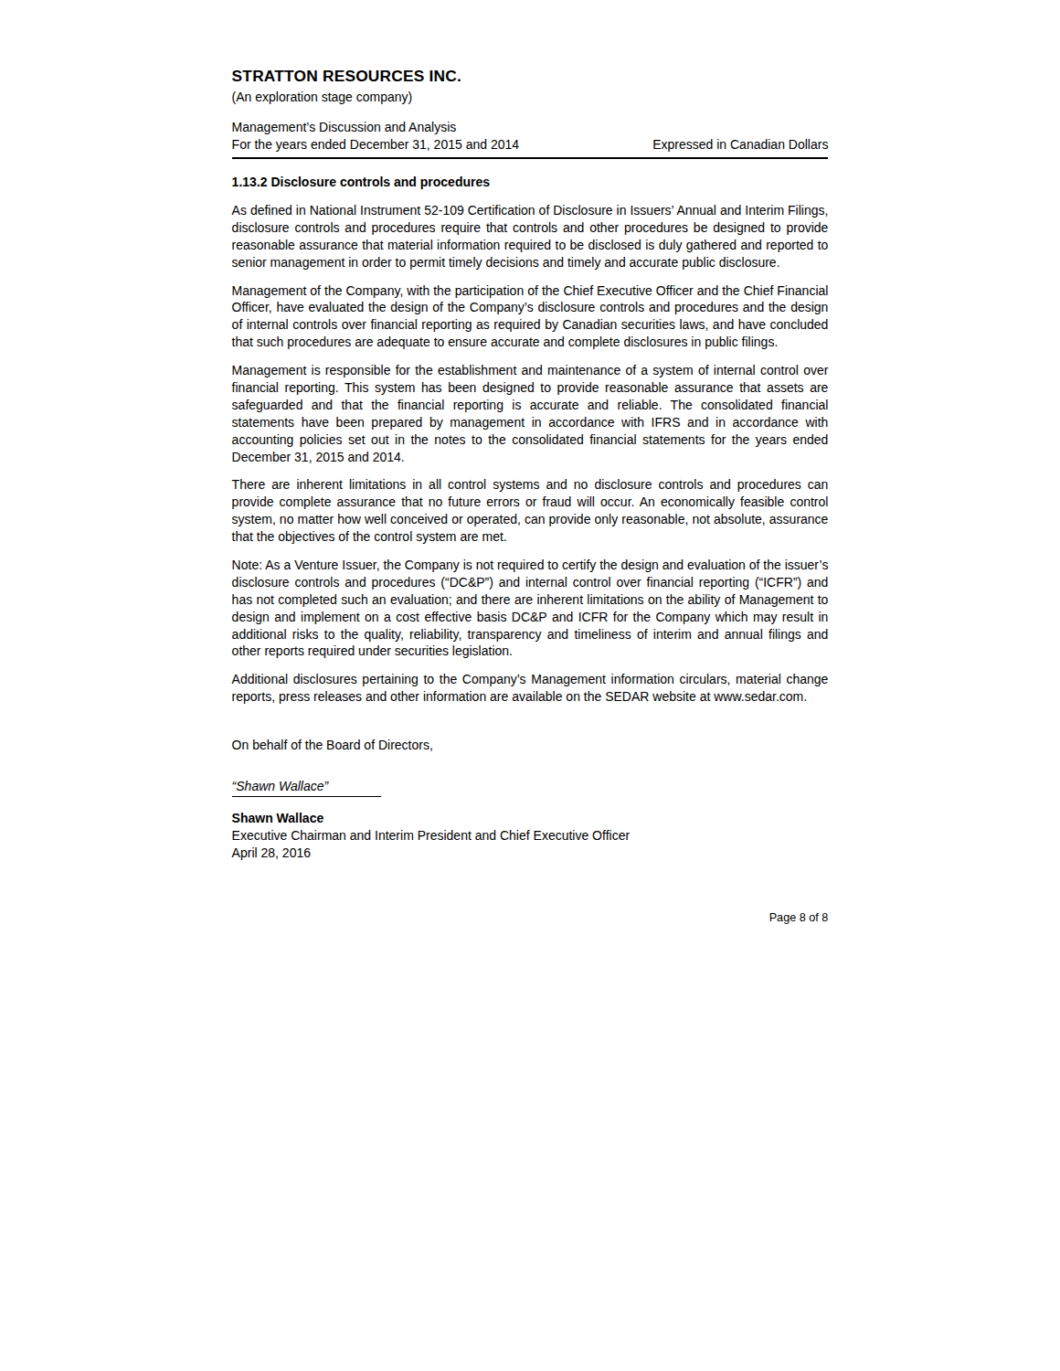STRATTON RESOURCES INC.
(An exploration stage company)
Management’s Discussion and Analysis
For the years ended December 31, 2015 and 2014
Expressed in Canadian Dollars
1.13.2 Disclosure controls and procedures
As defined in National Instrument 52-109 Certification of Disclosure in Issuers’ Annual and Interim Filings, disclosure controls and procedures require that controls and other procedures be designed to provide reasonable assurance that material information required to be disclosed is duly gathered and reported to senior management in order to permit timely decisions and timely and accurate public disclosure.
Management of the Company, with the participation of the Chief Executive Officer and the Chief Financial Officer, have evaluated the design of the Company’s disclosure controls and procedures and the design of internal controls over financial reporting as required by Canadian securities laws, and have concluded that such procedures are adequate to ensure accurate and complete disclosures in public filings.
Management is responsible for the establishment and maintenance of a system of internal control over financial reporting. This system has been designed to provide reasonable assurance that assets are safeguarded and that the financial reporting is accurate and reliable. The consolidated financial statements have been prepared by management in accordance with IFRS and in accordance with accounting policies set out in the notes to the consolidated financial statements for the years ended December 31, 2015 and 2014.
There are inherent limitations in all control systems and no disclosure controls and procedures can provide complete assurance that no future errors or fraud will occur. An economically feasible control system, no matter how well conceived or operated, can provide only reasonable, not absolute, assurance that the objectives of the control system are met.
Note: As a Venture Issuer, the Company is not required to certify the design and evaluation of the issuer’s disclosure controls and procedures (“DC&P”) and internal control over financial reporting (“ICFR”) and has not completed such an evaluation; and there are inherent limitations on the ability of Management to design and implement on a cost effective basis DC&P and ICFR for the Company which may result in additional risks to the quality, reliability, transparency and timeliness of interim and annual filings and other reports required under securities legislation.
Additional disclosures pertaining to the Company’s Management information circulars, material change reports, press releases and other information are available on the SEDAR website at www.sedar.com.
On behalf of the Board of Directors,
“Shawn Wallace”
Shawn Wallace
Executive Chairman and Interim President and Chief Executive Officer
April 28, 2016
Page 8 of 8